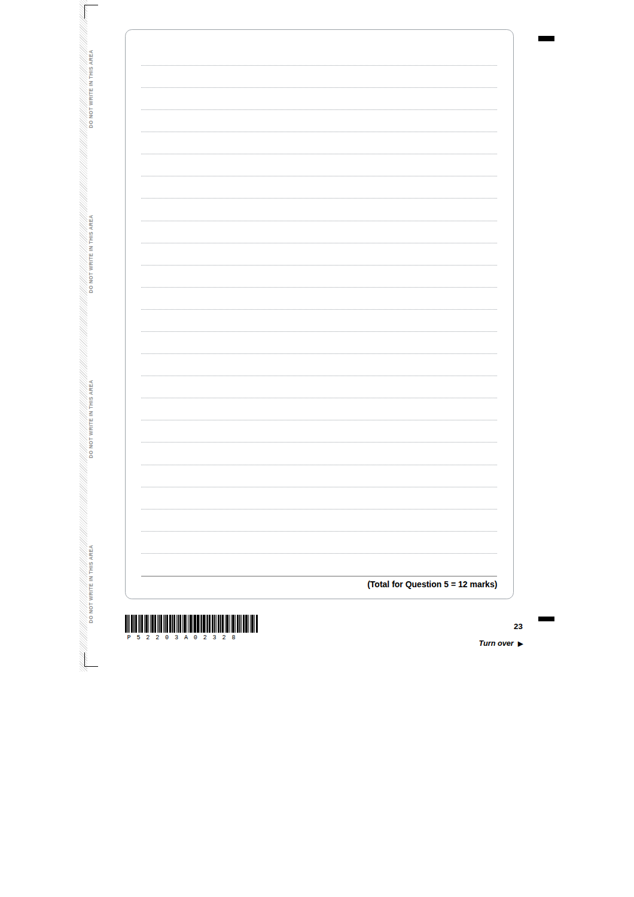DO NOT WRITE IN THIS AREA
DO NOT WRITE IN THIS AREA
DO NOT WRITE IN THIS AREA
DO NOT WRITE IN THIS AREA
(Total for Question 5 = 12 marks)
P52203A02328
23
Turn over ▶